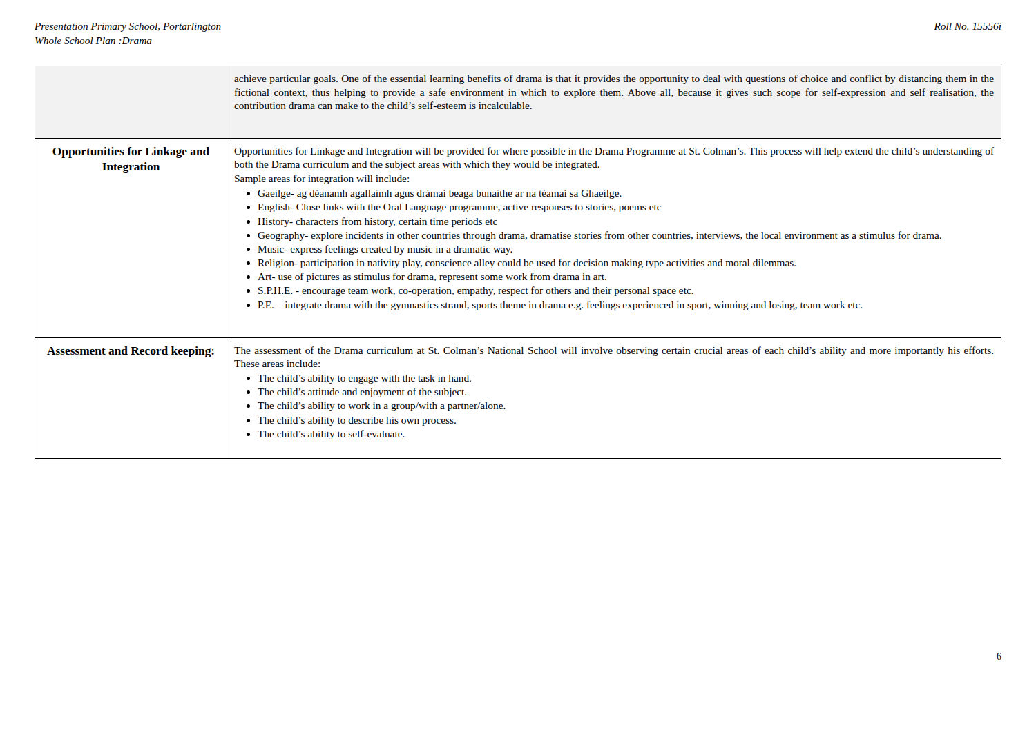Presentation Primary School, Portarlington
Whole School Plan :Drama
Roll No. 15556i
| | achieve particular goals. One of the essential learning benefits of drama is that it provides the opportunity to deal with questions of choice and conflict by distancing them in the fictional context, thus helping to provide a safe environment in which to explore them. Above all, because it gives such scope for self-expression and self realisation, the contribution drama can make to the child’s self-esteem is incalculable. |
| Opportunities for Linkage and Integration | Opportunities for Linkage and Integration will be provided for where possible in the Drama Programme at St. Colman’s. This process will help extend the child’s understanding of both the Drama curriculum and the subject areas with which they would be integrated. Sample areas for integration will include: Gaeilge- ag déanamh agallaimh agus drámaí beaga bunaithe ar na téamaí sa Ghaeilge. English- Close links with the Oral Language programme, active responses to stories, poems etc History- characters from history, certain time periods etc Geography- explore incidents in other countries through drama, dramatise stories from other countries, interviews, the local environment as a stimulus for drama. Music- express feelings created by music in a dramatic way. Religion- participation in nativity play, conscience alley could be used for decision making type activities and moral dilemmas. Art- use of pictures as stimulus for drama, represent some work from drama in art. S.P.H.E. - encourage team work, co-operation, empathy, respect for others and their personal space etc. P.E. – integrate drama with the gymnastics strand, sports theme in drama e.g. feelings experienced in sport, winning and losing, team work etc. |
| Assessment and Record keeping: | The assessment of the Drama curriculum at St. Colman’s National School will involve observing certain crucial areas of each child’s ability and more importantly his efforts. These areas include: The child’s ability to engage with the task in hand. The child’s attitude and enjoyment of the subject. The child’s ability to work in a group/with a partner/alone. The child’s ability to describe his own process. The child’s ability to self-evaluate. |
6